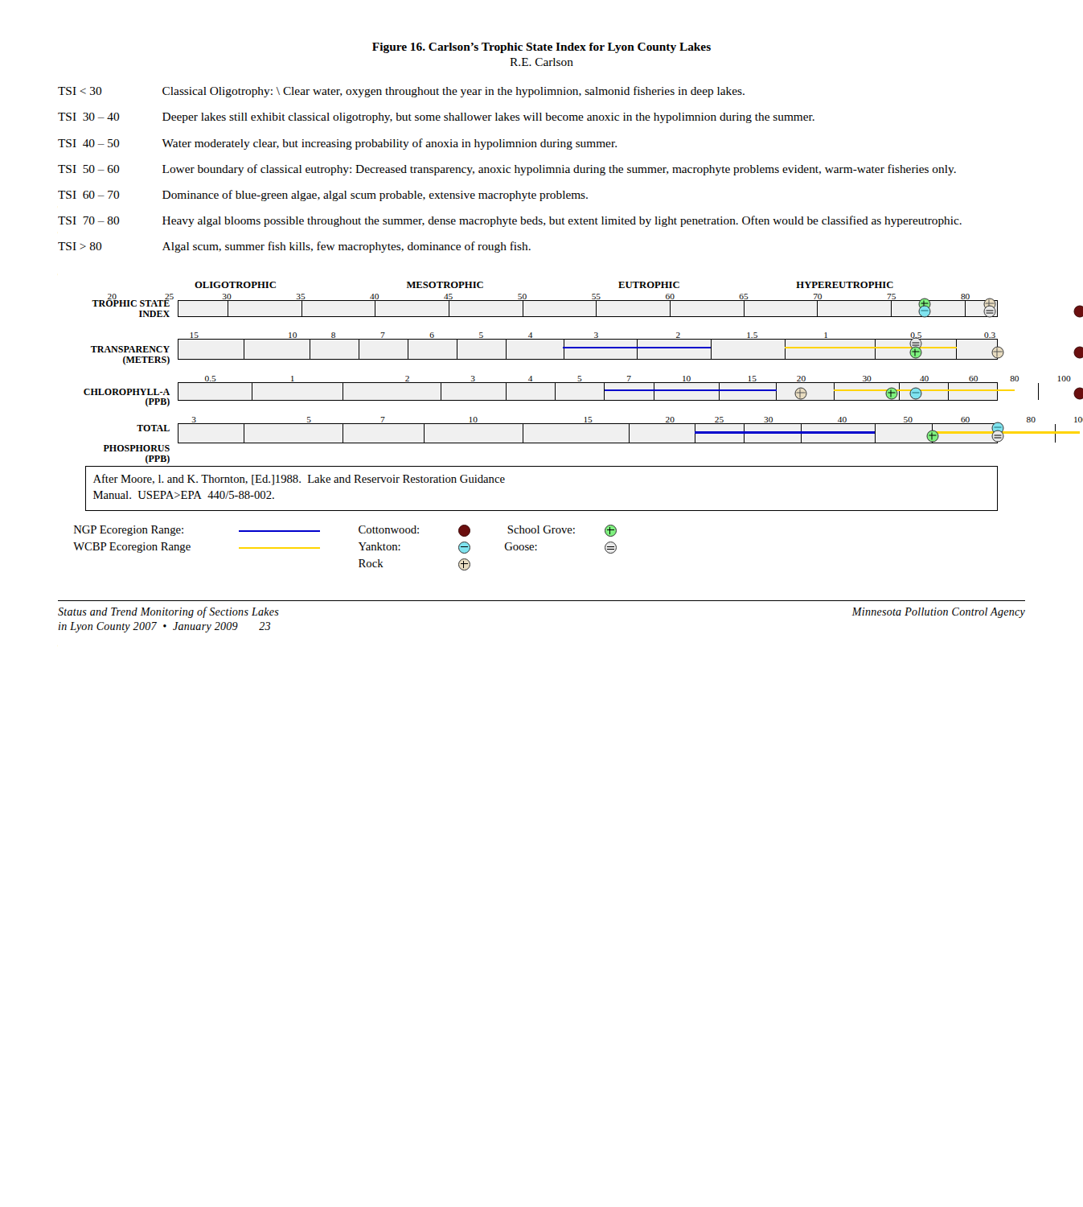Figure 16. Carlson’s Trophic State Index for Lyon County Lakes
R.E. Carlson
| TSI < 30 | Classical Oligotrophy: \ Clear water, oxygen throughout the year in the hypolimnion, salmonid fisheries in deep lakes. |
| TSI 30 – 40 | Deeper lakes still exhibit classical oligotrophy, but some shallower lakes will become anoxic in the hypolimnion during the summer. |
| TSI 40 – 50 | Water moderately clear, but increasing probability of anoxia in hypolimnion during summer. |
| TSI 50 – 60 | Lower boundary of classical eutrophy: Decreased transparency, anoxic hypolimnia during the summer, macrophyte problems evident, warm-water fisheries only. |
| TSI 60 – 70 | Dominance of blue-green algae, algal scum probable, extensive macrophyte problems. |
| TSI 70 – 80 | Heavy algal blooms possible throughout the summer, dense macrophyte beds, but extent limited by light penetration. Often would be classified as hypereutrophic. |
| TSI > 80 | Algal scum, summer fish kills, few macrophytes, dominance of rough fish. |
OLIGOTROPHIC MESOTROPHIC EUTROPHIC HYPEREUTROPHIC
TROPHIC STATE
INDEX
20 25 30 35 40 45 50 55 60 65 70 75 80
TRANSPARENCY
(METERS)
15 10 8 7 6 5 4 3 2 1.5 1 0.5 0.3
CHLOROPHYLL-A
(PPB)
0.5 1 2 3 4 5 7 10 15 20 30 40 60 80 100 150
TOTAL
PHOSPHORUS
(PPB)
3 5 7 10 15 20 25 30 40 50 60 80 100 150
After Moore, l. and K. Thornton, [Ed.]1988. Lake and Reservoir Restoration Guidance
Manual. USEPA>EPA 440/5-88-002.
| NGP Ecoregion Range: | | Cottonwood: | | School Grove: | |
| WCBP Ecoregion Range | | Yankton: | | Goose: | |
| | | Rock | | | |
Status and Trend Monitoring of Sections Lakes Minnesota Pollution Control Agency
in Lyon County 2007 • January 2009 23